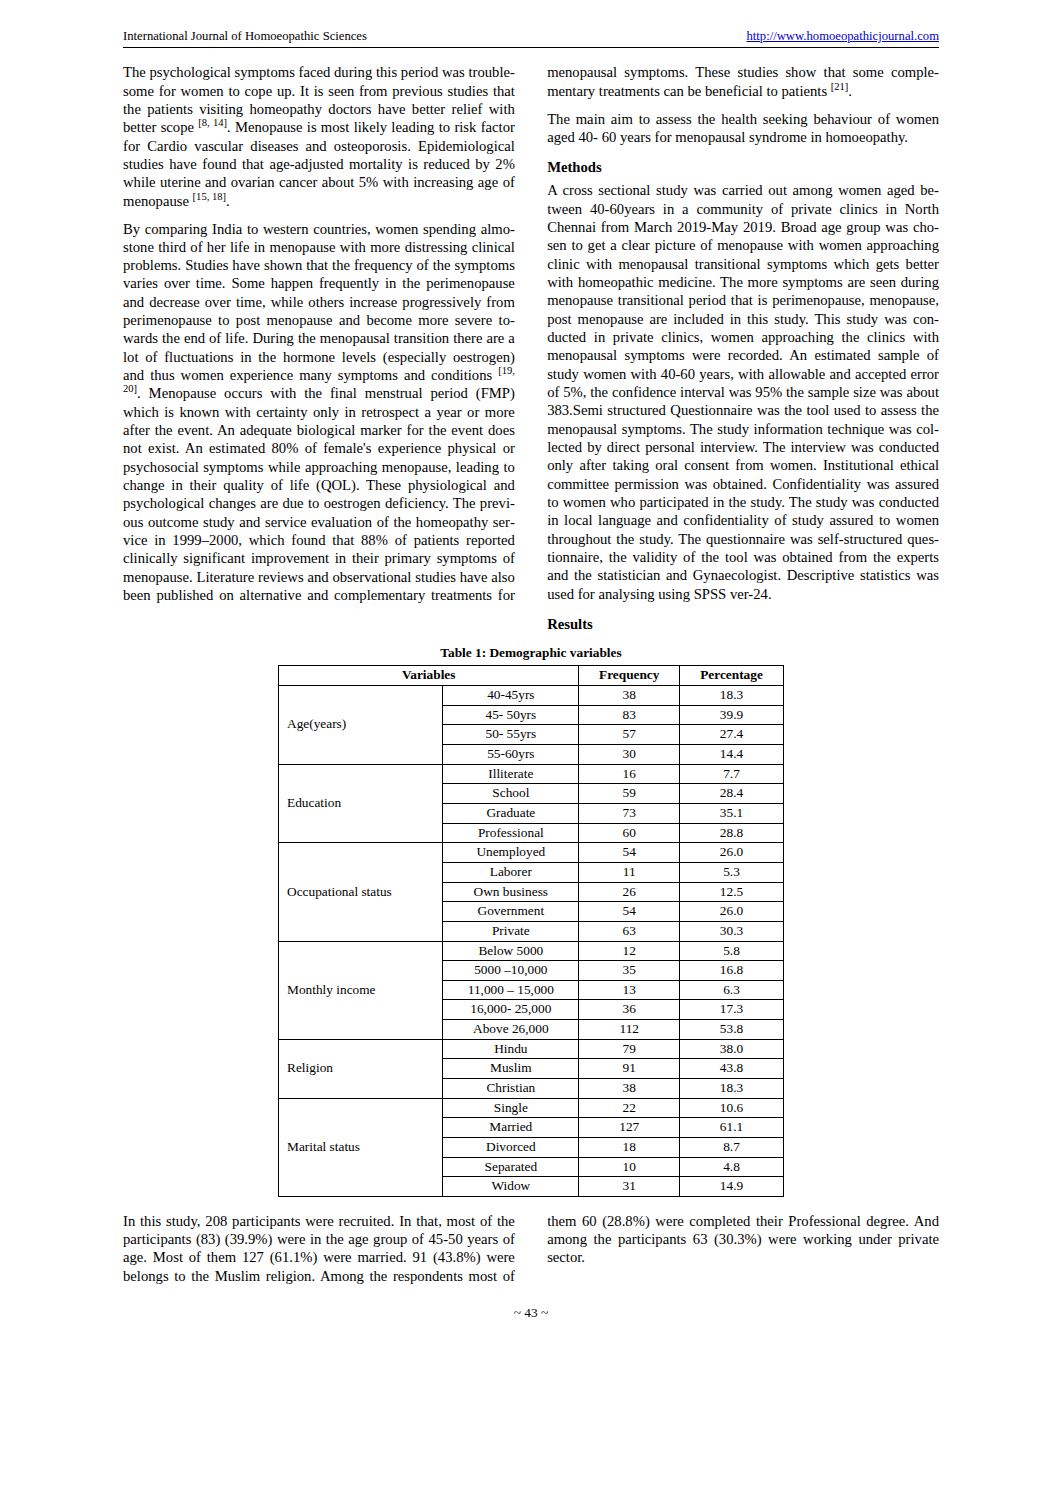International Journal of Homoeopathic Sciences http://www.homoeopathicjournal.com
The psychological symptoms faced during this period was troublesome for women to cope up. It is seen from previous studies that the patients visiting homeopathy doctors have better relief with better scope [8, 14]. Menopause is most likely leading to risk factor for Cardio vascular diseases and osteoporosis. Epidemiological studies have found that age-adjusted mortality is reduced by 2% while uterine and ovarian cancer about 5% with increasing age of menopause [15, 18].
By comparing India to western countries, women spending almostone third of her life in menopause with more distressing clinical problems. Studies have shown that the frequency of the symptoms varies over time. Some happen frequently in the perimenopause and decrease over time, while others increase progressively from perimenopause to post menopause and become more severe towards the end of life. During the menopausal transition there are a lot of fluctuations in the hormone levels (especially oestrogen) and thus women experience many symptoms and conditions [19, 20]. Menopause occurs with the final menstrual period (FMP) which is known with certainty only in retrospect a year or more after the event. An adequate biological marker for the event does not exist. An estimated 80% of female's experience physical or psychosocial symptoms while approaching menopause, leading to change in their quality of life (QOL). These physiological and psychological changes are due to oestrogen deficiency. The previous outcome study and service evaluation of the homeopathy service in 1999–2000, which found that 88% of patients reported clinically significant improvement in their primary symptoms of menopause. Literature reviews and observational studies have also been published on alternative and complementary treatments for menopausal symptoms. These studies show that some complementary treatments can be beneficial to patients [21].
The main aim to assess the health seeking behaviour of women aged 40- 60 years for menopausal syndrome in homoeopathy.
Methods
A cross sectional study was carried out among women aged between 40-60years in a community of private clinics in North Chennai from March 2019-May 2019. Broad age group was chosen to get a clear picture of menopause with women approaching clinic with menopausal transitional symptoms which gets better with homeopathic medicine. The more symptoms are seen during menopause transitional period that is perimenopause, menopause, post menopause are included in this study. This study was conducted in private clinics, women approaching the clinics with menopausal symptoms were recorded. An estimated sample of study women with 40-60 years, with allowable and accepted error of 5%, the confidence interval was 95% the sample size was about 383.Semi structured Questionnaire was the tool used to assess the menopausal symptoms. The study information technique was collected by direct personal interview. The interview was conducted only after taking oral consent from women. Institutional ethical committee permission was obtained. Confidentiality was assured to women who participated in the study. The study was conducted in local language and confidentiality of study assured to women throughout the study. The questionnaire was self-structured questionnaire, the validity of the tool was obtained from the experts and the statistician and Gynaecologist. Descriptive statistics was used for analysing using SPSS ver-24.
Results
Table 1: Demographic variables
| Variables | Frequency | Percentage |
| --- | --- | --- |
| Age(years) | 40-45yrs | 38 | 18.3 |
| 45- 50yrs | 83 | 39.9 |
| 50- 55yrs | 57 | 27.4 |
| 55-60yrs | 30 | 14.4 |
| Education | Illiterate | 16 | 7.7 |
| School | 59 | 28.4 |
| Graduate | 73 | 35.1 |
| Professional | 60 | 28.8 |
| Occupational status | Unemployed | 54 | 26.0 |
| Laborer | 11 | 5.3 |
| Own business | 26 | 12.5 |
| Government | 54 | 26.0 |
| Private | 63 | 30.3 |
| Monthly income | Below 5000 | 12 | 5.8 |
| 5000 –10,000 | 35 | 16.8 |
| 11,000 – 15,000 | 13 | 6.3 |
| 16,000- 25,000 | 36 | 17.3 |
| Above 26,000 | 112 | 53.8 |
| Religion | Hindu | 79 | 38.0 |
| Muslim | 91 | 43.8 |
| Christian | 38 | 18.3 |
| Marital status | Single | 22 | 10.6 |
| Married | 127 | 61.1 |
| Divorced | 18 | 8.7 |
| Separated | 10 | 4.8 |
| Widow | 31 | 14.9 |
In this study, 208 participants were recruited. In that, most of the participants (83) (39.9%) were in the age group of 45-50 years of age. Most of them 127 (61.1%) were married. 91 (43.8%) were belongs to the Muslim religion. Among the respondents most of them 60 (28.8%) were completed their Professional degree. And among the participants 63 (30.3%) were working under private sector.
~ 43 ~